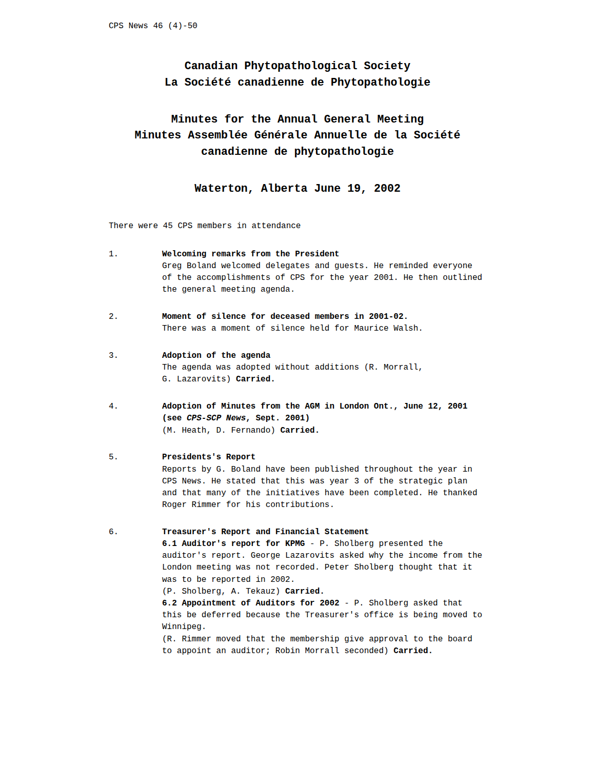CPS News 46 (4)-50
Canadian Phytopathological Society
La Société canadienne de Phytopathologie
Minutes for the Annual General Meeting
Minutes Assemblée Générale Annuelle de la Société
canadienne de phytopathologie
Waterton, Alberta June 19, 2002
There were 45 CPS members in attendance
1. Welcoming remarks from the President Greg Boland welcomed delegates and guests. He reminded everyone of the accomplishments of CPS for the year 2001. He then outlined the general meeting agenda.
2. Moment of silence for deceased members in 2001-02. There was a moment of silence held for Maurice Walsh.
3. Adoption of the agenda The agenda was adopted without additions (R. Morrall,
G. Lazarovits) Carried.
4. Adoption of Minutes from the AGM in London Ont., June 12, 2001 (see CPS-SCP News, Sept. 2001) (M. Heath, D. Fernando) Carried.
5. Presidents's Report Reports by G. Boland have been published throughout the year in CPS News. He stated that this was year 3 of the strategic plan and that many of the initiatives have been completed. He thanked Roger Rimmer for his contributions.
6. Treasurer's Report and Financial Statement 6.1 Auditor's report for KPMG - P. Sholberg presented the auditor's report. George Lazarovits asked why the income from the London meeting was not recorded. Peter Sholberg thought that it was to be reported in 2002. (P. Sholberg, A. Tekauz) Carried. 6.2 Appointment of Auditors for 2002 - P. Sholberg asked that this be deferred because the Treasurer's office is being moved to Winnipeg. (R. Rimmer moved that the membership give approval to the board to appoint an auditor; Robin Morrall seconded) Carried.